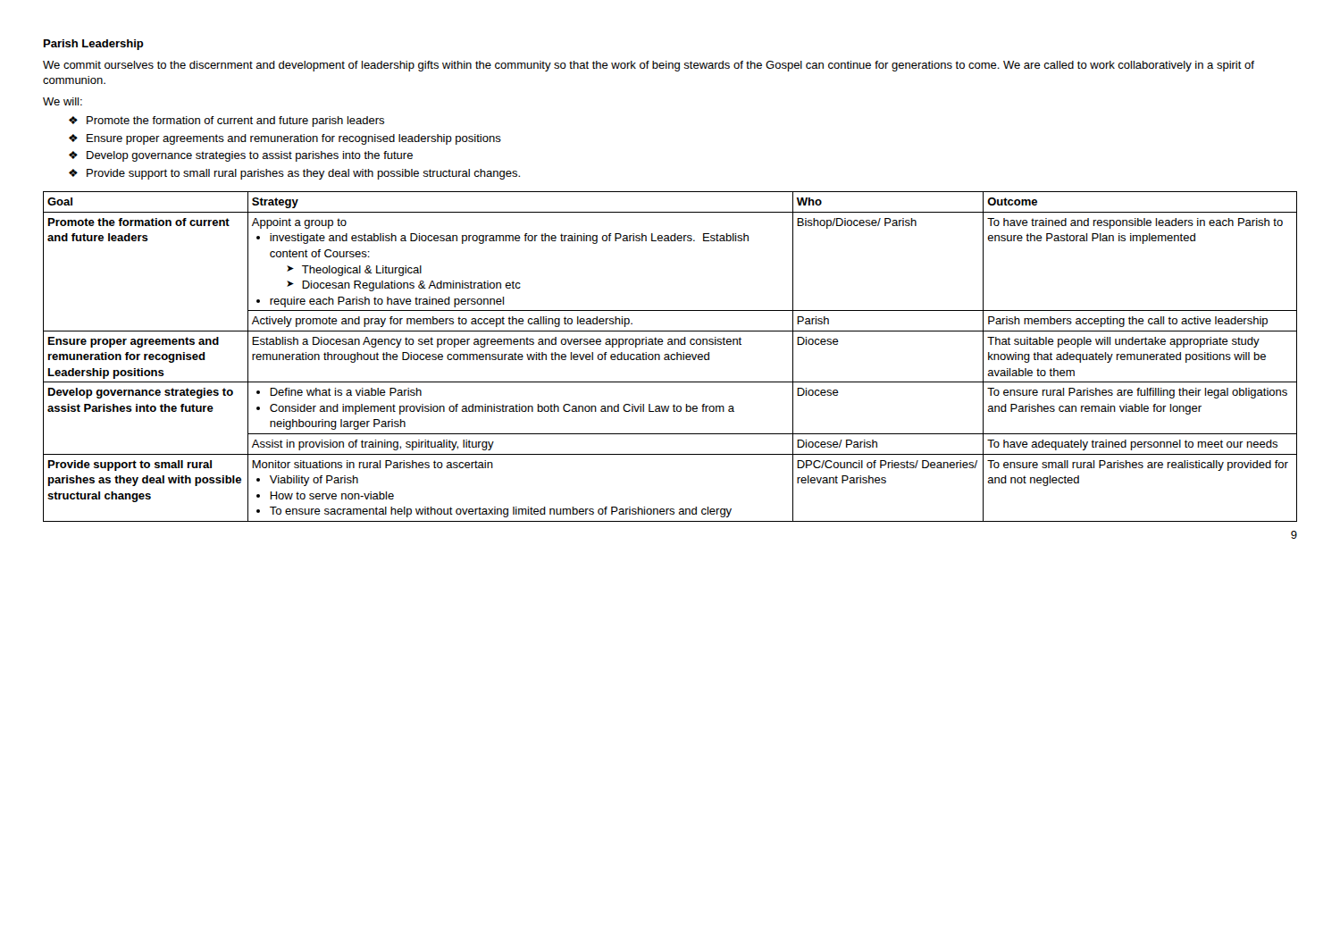Parish Leadership
We commit ourselves to the discernment and development of leadership gifts within the community so that the work of being stewards of the Gospel can continue for generations to come. We are called to work collaboratively in a spirit of communion.
We will:
Promote the formation of current and future parish leaders
Ensure proper agreements and remuneration for recognised leadership positions
Develop governance strategies to assist parishes into the future
Provide support to small rural parishes as they deal with possible structural changes.
| Goal | Strategy | Who | Outcome |
| --- | --- | --- | --- |
| Promote the formation of current and future leaders | Appoint a group to investigate and establish a Diocesan programme for the training of Parish Leaders. Establish content of Courses: Theological & Liturgical Diocesan Regulations & Administration etc require each Parish to have trained personnel | Bishop/Diocese/ Parish | To have trained and responsible leaders in each Parish to ensure the Pastoral Plan is implemented |
| Actively promote and pray for members to accept the calling to leadership. | Parish | Parish members accepting the call to active leadership |
| Ensure proper agreements and remuneration for recognised Leadership positions | Establish a Diocesan Agency to set proper agreements and oversee appropriate and consistent remuneration throughout the Diocese commensurate with the level of education achieved | Diocese | That suitable people will undertake appropriate study knowing that adequately remunerated positions will be available to them |
| Develop governance strategies to assist Parishes into the future | Define what is a viable Parish Consider and implement provision of administration both Canon and Civil Law to be from a neighbouring larger Parish | Diocese | To ensure rural Parishes are fulfilling their legal obligations and Parishes can remain viable for longer |
| Assist in provision of training, spirituality, liturgy | Diocese/ Parish | To have adequately trained personnel to meet our needs |
| Provide support to small rural parishes as they deal with possible structural changes | Monitor situations in rural Parishes to ascertain Viability of Parish How to serve non-viable To ensure sacramental help without overtaxing limited numbers of Parishioners and clergy | DPC/Council of Priests/ Deaneries/ relevant Parishes | To ensure small rural Parishes are realistically provided for and not neglected |
9